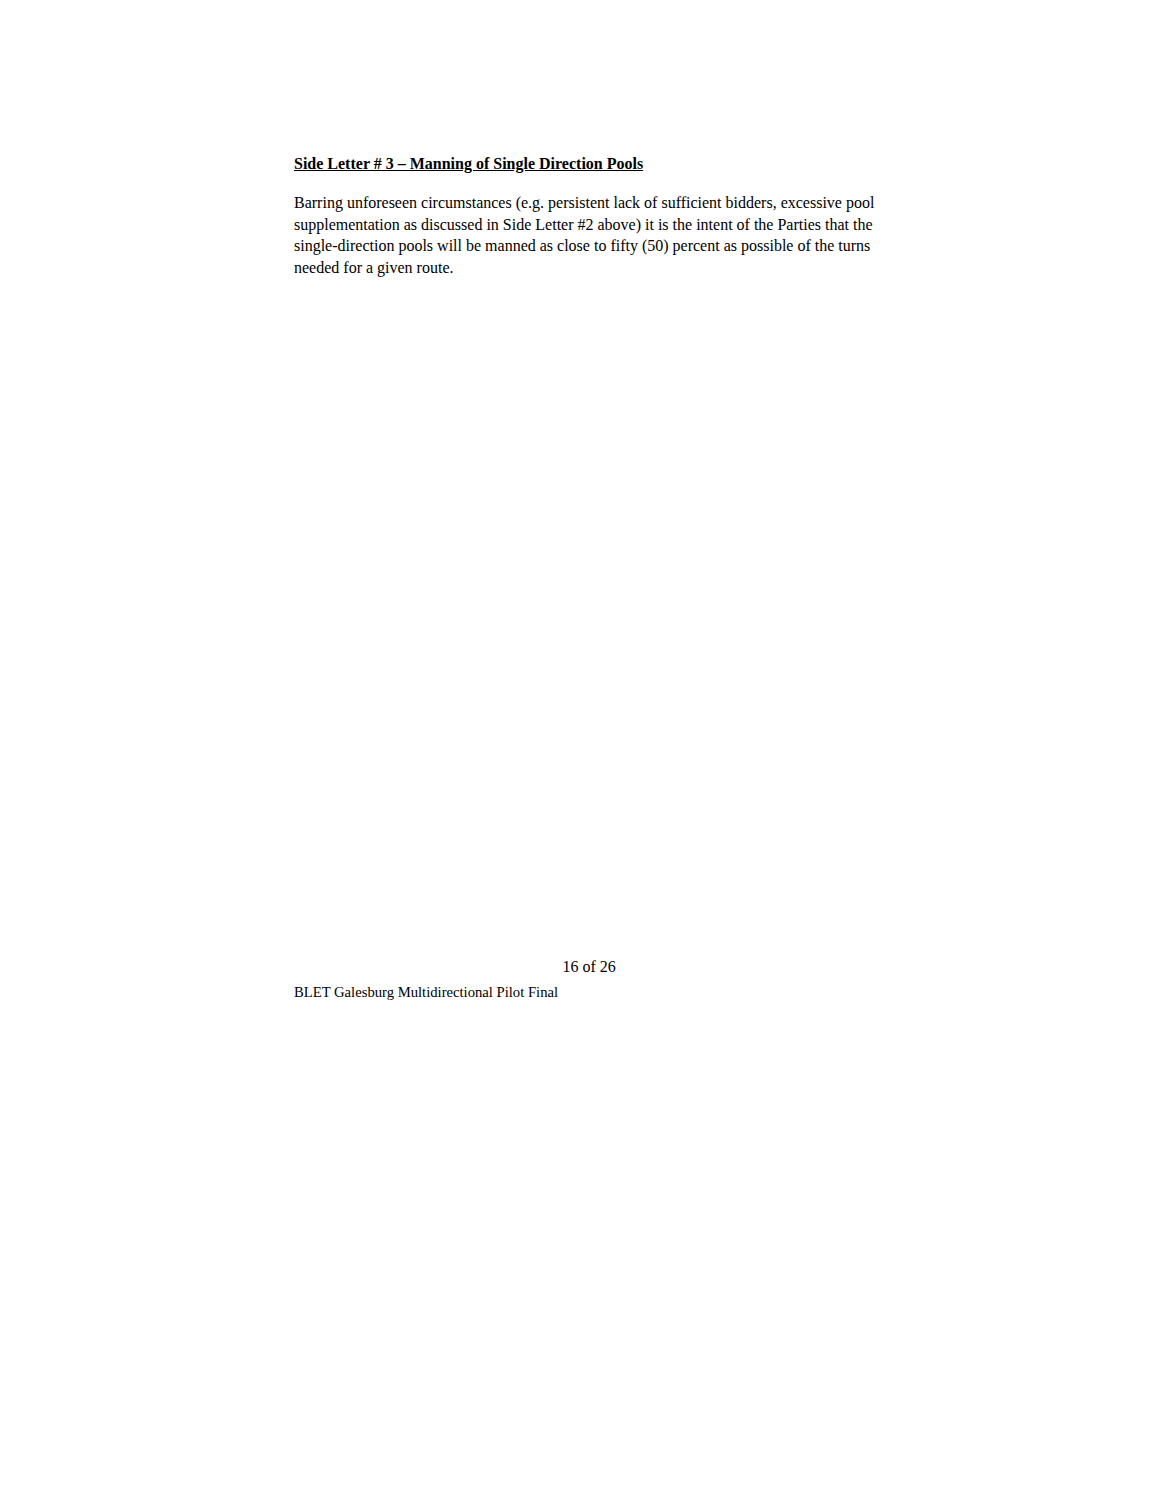Side Letter # 3 – Manning of Single Direction Pools
Barring unforeseen circumstances (e.g. persistent lack of sufficient bidders, excessive pool supplementation as discussed in Side Letter #2 above) it is the intent of the Parties that the single-direction pools will be manned as close to fifty (50) percent as possible of the turns needed for a given route.
16 of 26
BLET Galesburg Multidirectional Pilot Final